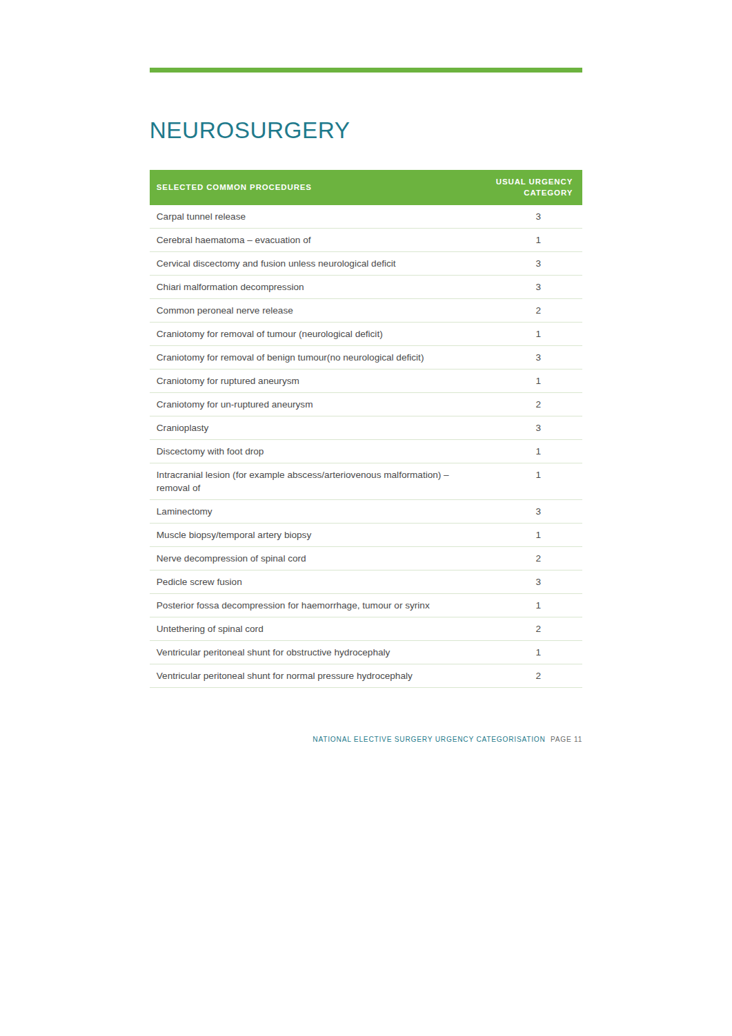Neurosurgery
| Selected common procedures | Usual urgency category |
| --- | --- |
| Carpal tunnel release | 3 |
| Cerebral haematoma – evacuation of | 1 |
| Cervical discectomy and fusion unless neurological deficit | 3 |
| Chiari malformation decompression | 3 |
| Common peroneal nerve release | 2 |
| Craniotomy for removal of tumour (neurological deficit) | 1 |
| Craniotomy for removal of benign tumour(no neurological deficit) | 3 |
| Craniotomy for ruptured aneurysm | 1 |
| Craniotomy for un-ruptured aneurysm | 2 |
| Cranioplasty | 3 |
| Discectomy with foot drop | 1 |
| Intracranial lesion (for example abscess/arteriovenous malformation) – removal of | 1 |
| Laminectomy | 3 |
| Muscle biopsy/temporal artery biopsy | 1 |
| Nerve decompression of spinal cord | 2 |
| Pedicle screw fusion | 3 |
| Posterior fossa decompression for haemorrhage, tumour or syrinx | 1 |
| Untethering of spinal cord | 2 |
| Ventricular peritoneal shunt for obstructive hydrocephaly | 1 |
| Ventricular peritoneal shunt for normal pressure hydrocephaly | 2 |
National Elective Surgery Urgency Categorisation Page 11